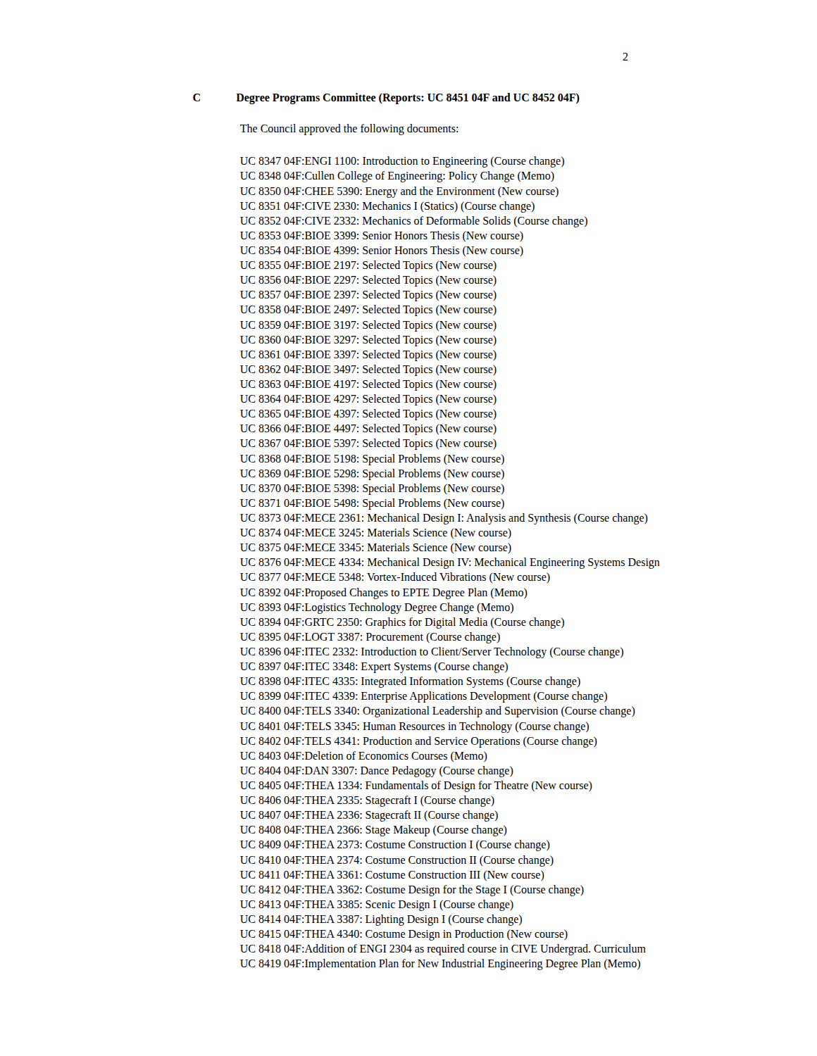2
C
Degree Programs Committee (Reports: UC 8451 04F and UC 8452 04F)
The Council approved the following documents:
| UC 8347 04F: | ENGI 1100: Introduction to Engineering (Course change) |
| UC 8348 04F: | Cullen College of Engineering: Policy Change (Memo) |
| UC 8350 04F: | CHEE 5390: Energy and the Environment (New course) |
| UC 8351 04F: | CIVE 2330: Mechanics I (Statics) (Course change) |
| UC 8352 04F: | CIVE 2332: Mechanics of Deformable Solids (Course change) |
| UC 8353 04F: | BIOE 3399: Senior Honors Thesis (New course) |
| UC 8354 04F: | BIOE 4399: Senior Honors Thesis (New course) |
| UC 8355 04F: | BIOE 2197: Selected Topics (New course) |
| UC 8356 04F: | BIOE 2297: Selected Topics (New course) |
| UC 8357 04F: | BIOE 2397: Selected Topics (New course) |
| UC 8358 04F: | BIOE 2497: Selected Topics (New course) |
| UC 8359 04F: | BIOE 3197: Selected Topics (New course) |
| UC 8360 04F: | BIOE 3297: Selected Topics (New course) |
| UC 8361 04F: | BIOE 3397: Selected Topics (New course) |
| UC 8362 04F: | BIOE 3497: Selected Topics (New course) |
| UC 8363 04F: | BIOE 4197: Selected Topics (New course) |
| UC 8364 04F: | BIOE 4297: Selected Topics (New course) |
| UC 8365 04F: | BIOE 4397: Selected Topics (New course) |
| UC 8366 04F: | BIOE 4497: Selected Topics (New course) |
| UC 8367 04F: | BIOE 5397: Selected Topics (New course) |
| UC 8368 04F: | BIOE 5198: Special Problems (New course) |
| UC 8369 04F: | BIOE 5298: Special Problems (New course) |
| UC 8370 04F: | BIOE 5398: Special Problems (New course) |
| UC 8371 04F: | BIOE 5498: Special Problems (New course) |
| UC 8373 04F: | MECE 2361: Mechanical Design I: Analysis and Synthesis (Course change) |
| UC 8374 04F: | MECE 3245: Materials Science (New course) |
| UC 8375 04F: | MECE 3345: Materials Science (New course) |
| UC 8376 04F: | MECE 4334: Mechanical Design IV: Mechanical Engineering Systems Design |
| UC 8377 04F: | MECE 5348: Vortex-Induced Vibrations (New course) |
| UC 8392 04F: | Proposed Changes to EPTE Degree Plan (Memo) |
| UC 8393 04F: | Logistics Technology Degree Change (Memo) |
| UC 8394 04F: | GRTC 2350: Graphics for Digital Media (Course change) |
| UC 8395 04F: | LOGT 3387: Procurement (Course change) |
| UC 8396 04F: | ITEC 2332: Introduction to Client/Server Technology (Course change) |
| UC 8397 04F: | ITEC 3348: Expert Systems (Course change) |
| UC 8398 04F: | ITEC 4335: Integrated Information Systems (Course change) |
| UC 8399 04F: | ITEC 4339: Enterprise Applications Development (Course change) |
| UC 8400 04F: | TELS 3340: Organizational Leadership and Supervision (Course change) |
| UC 8401 04F: | TELS 3345: Human Resources in Technology (Course change) |
| UC 8402 04F: | TELS 4341: Production and Service Operations (Course change) |
| UC 8403 04F: | Deletion of Economics Courses (Memo) |
| UC 8404 04F: | DAN 3307: Dance Pedagogy (Course change) |
| UC 8405 04F: | THEA 1334: Fundamentals of Design for Theatre (New course) |
| UC 8406 04F: | THEA 2335: Stagecraft I (Course change) |
| UC 8407 04F: | THEA 2336: Stagecraft II (Course change) |
| UC 8408 04F: | THEA 2366: Stage Makeup (Course change) |
| UC 8409 04F: | THEA 2373: Costume Construction I (Course change) |
| UC 8410 04F: | THEA 2374: Costume Construction II (Course change) |
| UC 8411 04F: | THEA 3361: Costume Construction III (New course) |
| UC 8412 04F: | THEA 3362: Costume Design for the Stage I (Course change) |
| UC 8413 04F: | THEA 3385: Scenic Design I (Course change) |
| UC 8414 04F: | THEA 3387: Lighting Design I (Course change) |
| UC 8415 04F: | THEA 4340: Costume Design in Production (New course) |
| UC 8418 04F: | Addition of ENGI 2304 as required course in CIVE Undergrad. Curriculum |
| UC 8419 04F: | Implementation Plan for New Industrial Engineering Degree Plan (Memo) |